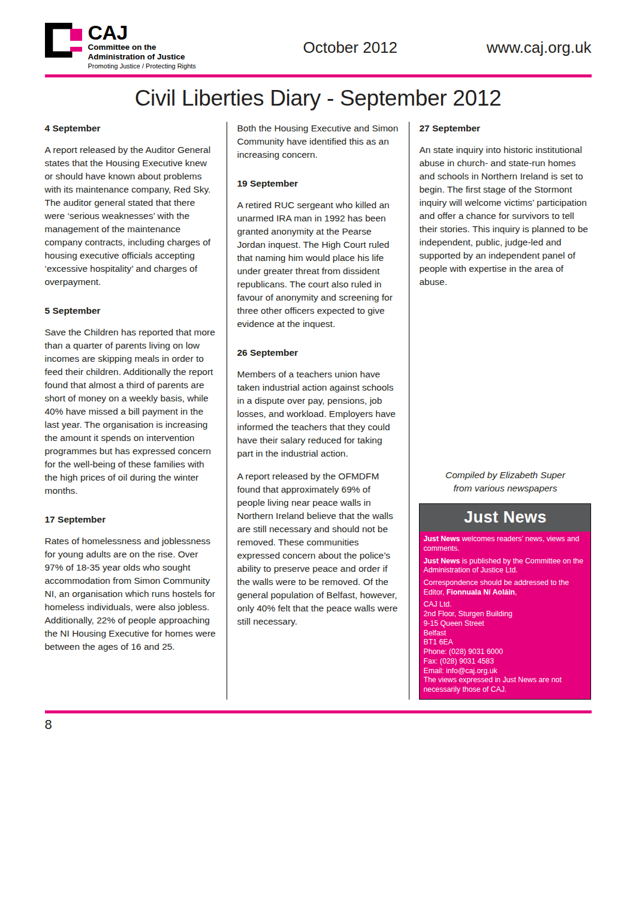CAJ
Committee on the
Administration of Justice
Promoting Justice / Protecting Rights
October 2012
www.caj.org.uk
Civil Liberties Diary - September 2012
4 September
A report released by the Auditor General states that the Housing Executive knew or should have known about problems with its maintenance company, Red Sky. The auditor general stated that there were ‘serious weaknesses’ with the management of the maintenance company contracts, including charges of housing executive officials accepting ‘excessive hospitality’ and charges of overpayment.
5 September
Save the Children has reported that more than a quarter of parents living on low incomes are skipping meals in order to feed their children. Additionally the report found that almost a third of parents are short of money on a weekly basis, while 40% have missed a bill payment in the last year. The organisation is increasing the amount it spends on intervention programmes but has expressed concern for the well-being of these families with the high prices of oil during the winter months.
17 September
Rates of homelessness and joblessness for young adults are on the rise. Over 97% of 18-35 year olds who sought accommodation from Simon Community NI, an organisation which runs hostels for homeless individuals, were also jobless. Additionally, 22% of people approaching the NI Housing Executive for homes were between the ages of 16 and 25.
Both the Housing Executive and Simon Community have identified this as an increasing concern.
19 September
A retired RUC sergeant who killed an unarmed IRA man in 1992 has been granted anonymity at the Pearse Jordan inquest. The High Court ruled that naming him would place his life under greater threat from dissident republicans. The court also ruled in favour of anonymity and screening for three other officers expected to give evidence at the inquest.
26 September
Members of a teachers union have taken industrial action against schools in a dispute over pay, pensions, job losses, and workload. Employers have informed the teachers that they could have their salary reduced for taking part in the industrial action.
A report released by the OFMDFM found that approximately 69% of people living near peace walls in Northern Ireland believe that the walls are still necessary and should not be removed. These communities expressed concern about the police’s ability to preserve peace and order if the walls were to be removed. Of the general population of Belfast, however, only 40% felt that the peace walls were still necessary.
27 September
An state inquiry into historic institutional abuse in church- and state-run homes and schools in Northern Ireland is set to begin. The first stage of the Stormont inquiry will welcome victims’ participation and offer a chance for survivors to tell their stories. This inquiry is planned to be independent, public, judge-led and supported by an independent panel of people with expertise in the area of abuse.
Compiled by Elizabeth Super
from various newspapers
Just News
Just News welcomes readers’ news, views and comments.
Just News is published by the Committee on the Administration of Justice Ltd.
Correspondence should be addressed to the Editor, Fionnuala Ní Aoláin,
CAJ Ltd.
2nd Floor, Sturgen Building
9-15 Queen Street
Belfast
BT1 6EA
Phone: (028) 9031 6000
Fax: (028) 9031 4583
Email: info@caj.org.uk
The views expressed in Just News are not necessarily those of CAJ.
8